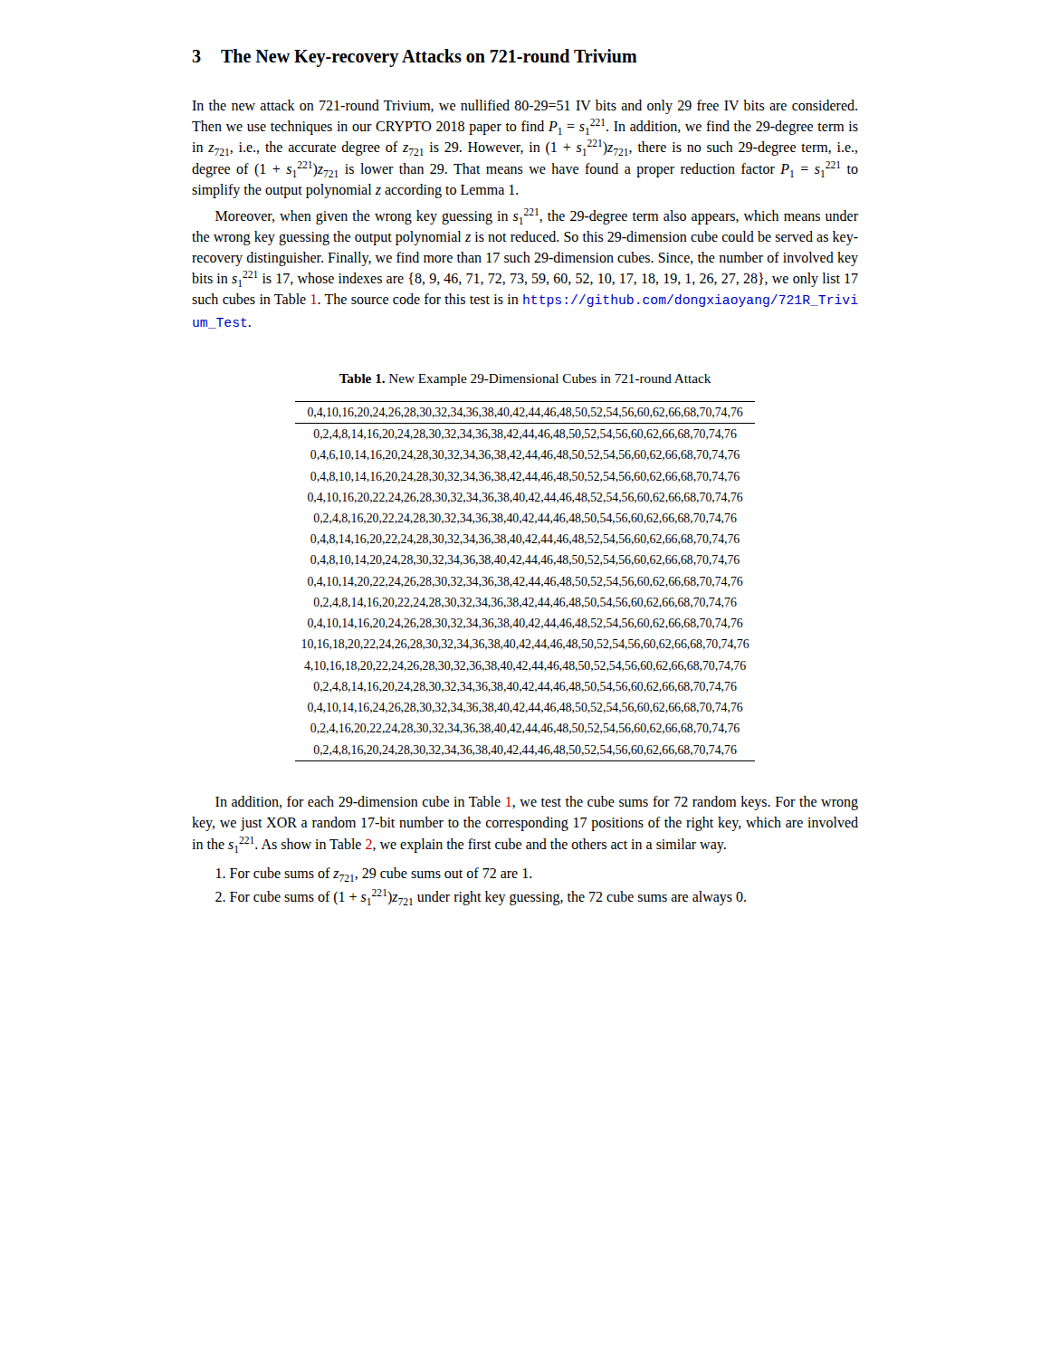3 The New Key-recovery Attacks on 721-round Trivium
In the new attack on 721-round Trivium, we nullified 80-29=51 IV bits and only 29 free IV bits are considered. Then we use techniques in our CRYPTO 2018 paper to find P1 = s1221. In addition, we find the 29-degree term is in z721, i.e., the accurate degree of z721 is 29. However, in (1 + s1221)z721, there is no such 29-degree term, i.e., degree of (1 + s1221)z721 is lower than 29. That means we have found a proper reduction factor P1 = s1221 to simplify the output polynomial z according to Lemma 1.
Moreover, when given the wrong key guessing in s1221, the 29-degree term also appears, which means under the wrong key guessing the output polynomial z is not reduced. So this 29-dimension cube could be served as key-recovery distinguisher. Finally, we find more than 17 such 29-dimension cubes. Since, the number of involved key bits in s1221 is 17, whose indexes are {8, 9, 46, 71, 72, 73, 59, 60, 52, 10, 17, 18, 19, 1, 26, 27, 28}, we only list 17 such cubes in Table 1. The source code for this test is in https://github.com/dongxiaoyang/721R_Trivium_Test.
Table 1. New Example 29-Dimensional Cubes in 721-round Attack
| 0,4,10,16,20,24,26,28,30,32,34,36,38,40,42,44,46,48,50,52,54,56,60,62,66,68,70,74,76 |
| 0,2,4,8,14,16,20,24,28,30,32,34,36,38,42,44,46,48,50,52,54,56,60,62,66,68,70,74,76 |
| 0,4,6,10,14,16,20,24,28,30,32,34,36,38,42,44,46,48,50,52,54,56,60,62,66,68,70,74,76 |
| 0,4,8,10,14,16,20,24,28,30,32,34,36,38,42,44,46,48,50,52,54,56,60,62,66,68,70,74,76 |
| 0,4,10,16,20,22,24,26,28,30,32,34,36,38,40,42,44,46,48,52,54,56,60,62,66,68,70,74,76 |
| 0,2,4,8,16,20,22,24,28,30,32,34,36,38,40,42,44,46,48,50,54,56,60,62,66,68,70,74,76 |
| 0,4,8,14,16,20,22,24,28,30,32,34,36,38,40,42,44,46,48,52,54,56,60,62,66,68,70,74,76 |
| 0,4,8,10,14,20,24,28,30,32,34,36,38,40,42,44,46,48,50,52,54,56,60,62,66,68,70,74,76 |
| 0,4,10,14,20,22,24,26,28,30,32,34,36,38,42,44,46,48,50,52,54,56,60,62,66,68,70,74,76 |
| 0,2,4,8,14,16,20,22,24,28,30,32,34,36,38,42,44,46,48,50,54,56,60,62,66,68,70,74,76 |
| 0,4,10,14,16,20,24,26,28,30,32,34,36,38,40,42,44,46,48,52,54,56,60,62,66,68,70,74,76 |
| 10,16,18,20,22,24,26,28,30,32,34,36,38,40,42,44,46,48,50,52,54,56,60,62,66,68,70,74,76 |
| 4,10,16,18,20,22,24,26,28,30,32,36,38,40,42,44,46,48,50,52,54,56,60,62,66,68,70,74,76 |
| 0,2,4,8,14,16,20,24,28,30,32,34,36,38,40,42,44,46,48,50,54,56,60,62,66,68,70,74,76 |
| 0,4,10,14,16,24,26,28,30,32,34,36,38,40,42,44,46,48,50,52,54,56,60,62,66,68,70,74,76 |
| 0,2,4,16,20,22,24,28,30,32,34,36,38,40,42,44,46,48,50,52,54,56,60,62,66,68,70,74,76 |
| 0,2,4,8,16,20,24,28,30,32,34,36,38,40,42,44,46,48,50,52,54,56,60,62,66,68,70,74,76 |
In addition, for each 29-dimension cube in Table 1, we test the cube sums for 72 random keys. For the wrong key, we just XOR a random 17-bit number to the corresponding 17 positions of the right key, which are involved in the s1221. As show in Table 2, we explain the first cube and the others act in a similar way.
For cube sums of z721, 29 cube sums out of 72 are 1.
For cube sums of (1 + s1221)z721 under right key guessing, the 72 cube sums are always 0.